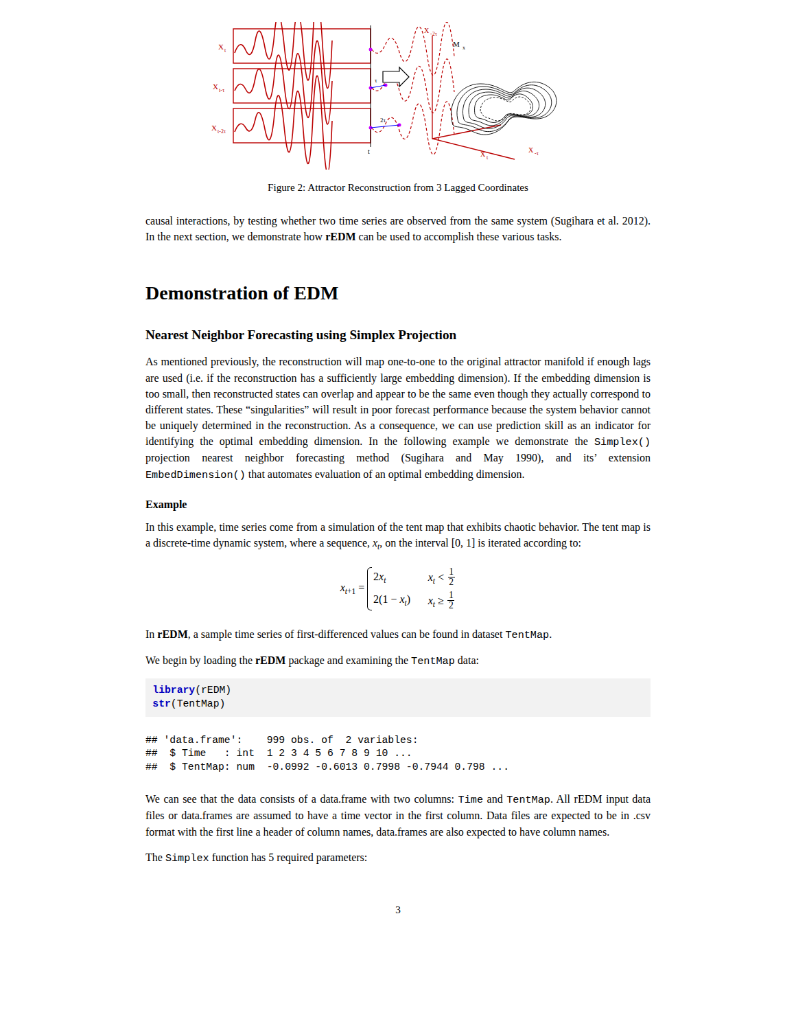Figure 2: Attractor Reconstruction from 3 Lagged Coordinates
causal interactions, by testing whether two time series are observed from the same system (Sugihara et al. 2012). In the next section, we demonstrate how rEDM can be used to accomplish these various tasks.
Demonstration of EDM
Nearest Neighbor Forecasting using Simplex Projection
As mentioned previously, the reconstruction will map one-to-one to the original attractor manifold if enough lags are used (i.e. if the reconstruction has a sufficiently large embedding dimension). If the embedding dimension is too small, then reconstructed states can overlap and appear to be the same even though they actually correspond to different states. These “singularities” will result in poor forecast performance because the system behavior cannot be uniquely determined in the reconstruction. As a consequence, we can use prediction skill as an indicator for identifying the optimal embedding dimension. In the following example we demonstrate the Simplex() projection nearest neighbor forecasting method (Sugihara and May 1990), and its’ extension EmbedDimension() that automates evaluation of an optimal embedding dimension.
Example
In this example, time series come from a simulation of the tent map that exhibits chaotic behavior. The tent map is a discrete-time dynamic system, where a sequence, xt, on the interval [0, 1] is iterated according to:
xt+1 = 2xt xt < 12 2(1 − xt) xt ≥ 12
In rEDM, a sample time series of first-differenced values can be found in dataset TentMap.
We begin by loading the rEDM package and examining the TentMap data:
library(rEDM)
str(TentMap)
## 'data.frame':    999 obs. of  2 variables:
##  $ Time   : int  1 2 3 4 5 6 7 8 9 10 ...
##  $ TentMap: num  -0.0992 -0.6013 0.7998 -0.7944 0.798 ...
We can see that the data consists of a data.frame with two columns: Time and TentMap. All rEDM input data files or data.frames are assumed to have a time vector in the first column. Data files are expected to be in .csv format with the first line a header of column names, data.frames are also expected to have column names.
The Simplex function has 5 required parameters:
3